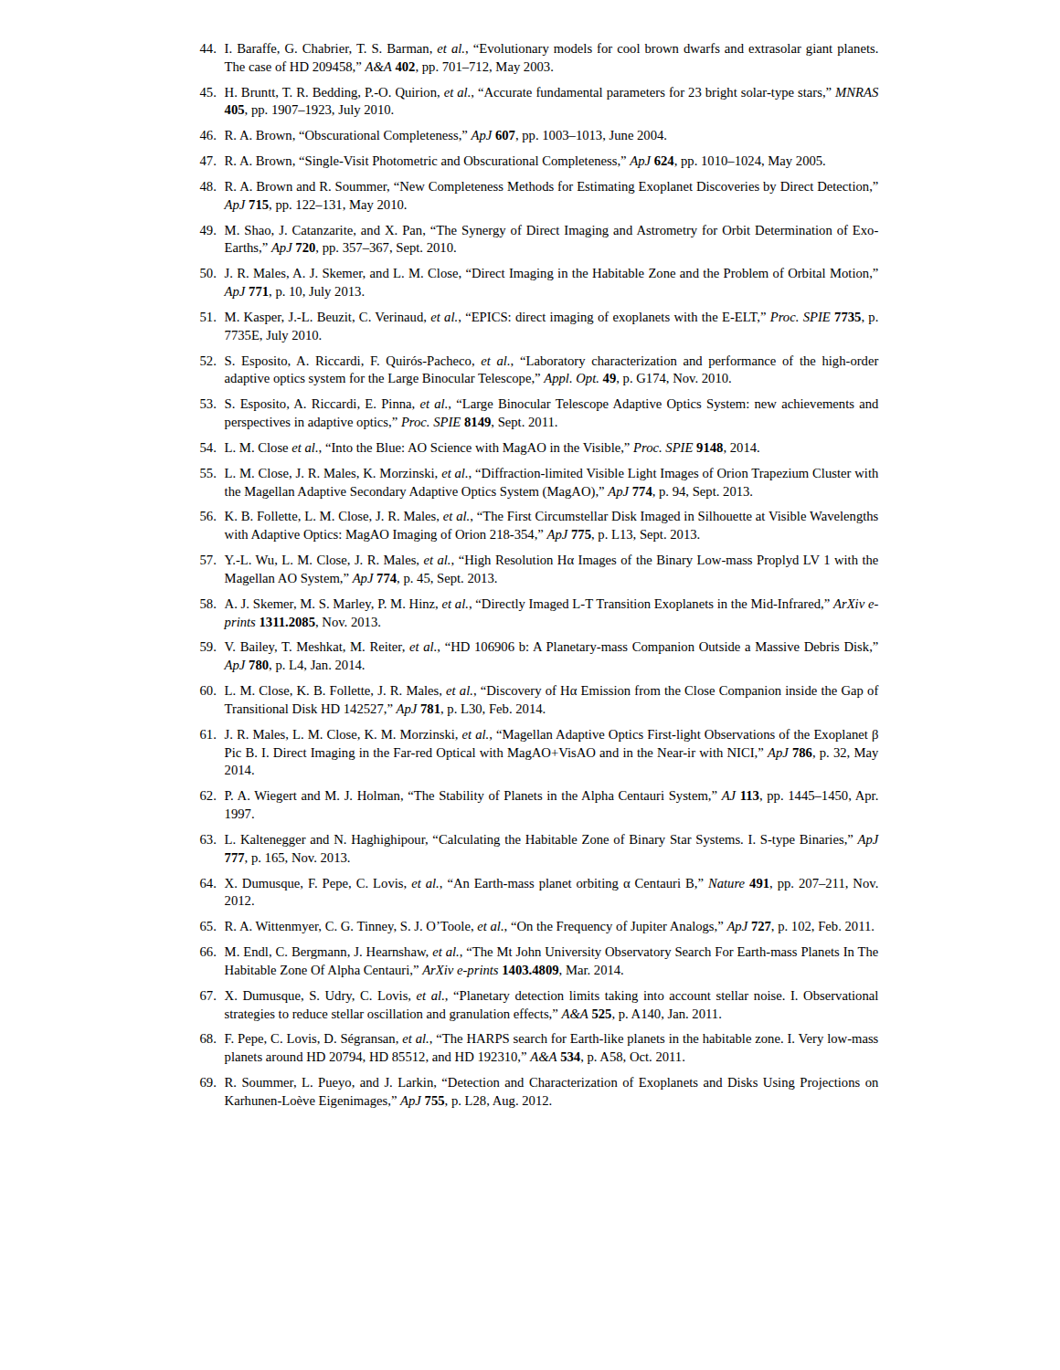I. Baraffe, G. Chabrier, T. S. Barman, et al., “Evolutionary models for cool brown dwarfs and extrasolar giant planets. The case of HD 209458,” A&A 402, pp. 701–712, May 2003.
H. Bruntt, T. R. Bedding, P.-O. Quirion, et al., “Accurate fundamental parameters for 23 bright solar-type stars,” MNRAS 405, pp. 1907–1923, July 2010.
R. A. Brown, “Obscurational Completeness,” ApJ 607, pp. 1003–1013, June 2004.
R. A. Brown, “Single-Visit Photometric and Obscurational Completeness,” ApJ 624, pp. 1010–1024, May 2005.
R. A. Brown and R. Soummer, “New Completeness Methods for Estimating Exoplanet Discoveries by Direct Detection,” ApJ 715, pp. 122–131, May 2010.
M. Shao, J. Catanzarite, and X. Pan, “The Synergy of Direct Imaging and Astrometry for Orbit Determination of Exo-Earths,” ApJ 720, pp. 357–367, Sept. 2010.
J. R. Males, A. J. Skemer, and L. M. Close, “Direct Imaging in the Habitable Zone and the Problem of Orbital Motion,” ApJ 771, p. 10, July 2013.
M. Kasper, J.-L. Beuzit, C. Verinaud, et al., “EPICS: direct imaging of exoplanets with the E-ELT,” Proc. SPIE 7735, p. 7735E, July 2010.
S. Esposito, A. Riccardi, F. Quirós-Pacheco, et al., “Laboratory characterization and performance of the high-order adaptive optics system for the Large Binocular Telescope,” Appl. Opt. 49, p. G174, Nov. 2010.
S. Esposito, A. Riccardi, E. Pinna, et al., “Large Binocular Telescope Adaptive Optics System: new achievements and perspectives in adaptive optics,” Proc. SPIE 8149, Sept. 2011.
L. M. Close et al., “Into the Blue: AO Science with MagAO in the Visible,” Proc. SPIE 9148, 2014.
L. M. Close, J. R. Males, K. Morzinski, et al., “Diffraction-limited Visible Light Images of Orion Trapezium Cluster with the Magellan Adaptive Secondary Adaptive Optics System (MagAO),” ApJ 774, p. 94, Sept. 2013.
K. B. Follette, L. M. Close, J. R. Males, et al., “The First Circumstellar Disk Imaged in Silhouette at Visible Wavelengths with Adaptive Optics: MagAO Imaging of Orion 218-354,” ApJ 775, p. L13, Sept. 2013.
Y.-L. Wu, L. M. Close, J. R. Males, et al., “High Resolution Hα Images of the Binary Low-mass Proplyd LV 1 with the Magellan AO System,” ApJ 774, p. 45, Sept. 2013.
A. J. Skemer, M. S. Marley, P. M. Hinz, et al., “Directly Imaged L-T Transition Exoplanets in the Mid-Infrared,” ArXiv e-prints 1311.2085, Nov. 2013.
V. Bailey, T. Meshkat, M. Reiter, et al., “HD 106906 b: A Planetary-mass Companion Outside a Massive Debris Disk,” ApJ 780, p. L4, Jan. 2014.
L. M. Close, K. B. Follette, J. R. Males, et al., “Discovery of Hα Emission from the Close Companion inside the Gap of Transitional Disk HD 142527,” ApJ 781, p. L30, Feb. 2014.
J. R. Males, L. M. Close, K. M. Morzinski, et al., “Magellan Adaptive Optics First-light Observations of the Exoplanet β Pic B. I. Direct Imaging in the Far-red Optical with MagAO+VisAO and in the Near-ir with NICI,” ApJ 786, p. 32, May 2014.
P. A. Wiegert and M. J. Holman, “The Stability of Planets in the Alpha Centauri System,” AJ 113, pp. 1445–1450, Apr. 1997.
L. Kaltenegger and N. Haghighipour, “Calculating the Habitable Zone of Binary Star Systems. I. S-type Binaries,” ApJ 777, p. 165, Nov. 2013.
X. Dumusque, F. Pepe, C. Lovis, et al., “An Earth-mass planet orbiting α Centauri B,” Nature 491, pp. 207–211, Nov. 2012.
R. A. Wittenmyer, C. G. Tinney, S. J. O’Toole, et al., “On the Frequency of Jupiter Analogs,” ApJ 727, p. 102, Feb. 2011.
M. Endl, C. Bergmann, J. Hearnshaw, et al., “The Mt John University Observatory Search For Earth-mass Planets In The Habitable Zone Of Alpha Centauri,” ArXiv e-prints 1403.4809, Mar. 2014.
X. Dumusque, S. Udry, C. Lovis, et al., “Planetary detection limits taking into account stellar noise. I. Observational strategies to reduce stellar oscillation and granulation effects,” A&A 525, p. A140, Jan. 2011.
F. Pepe, C. Lovis, D. Ségransan, et al., “The HARPS search for Earth-like planets in the habitable zone. I. Very low-mass planets around HD 20794, HD 85512, and HD 192310,” A&A 534, p. A58, Oct. 2011.
R. Soummer, L. Pueyo, and J. Larkin, “Detection and Characterization of Exoplanets and Disks Using Projections on Karhunen-Loève Eigenimages,” ApJ 755, p. L28, Aug. 2012.